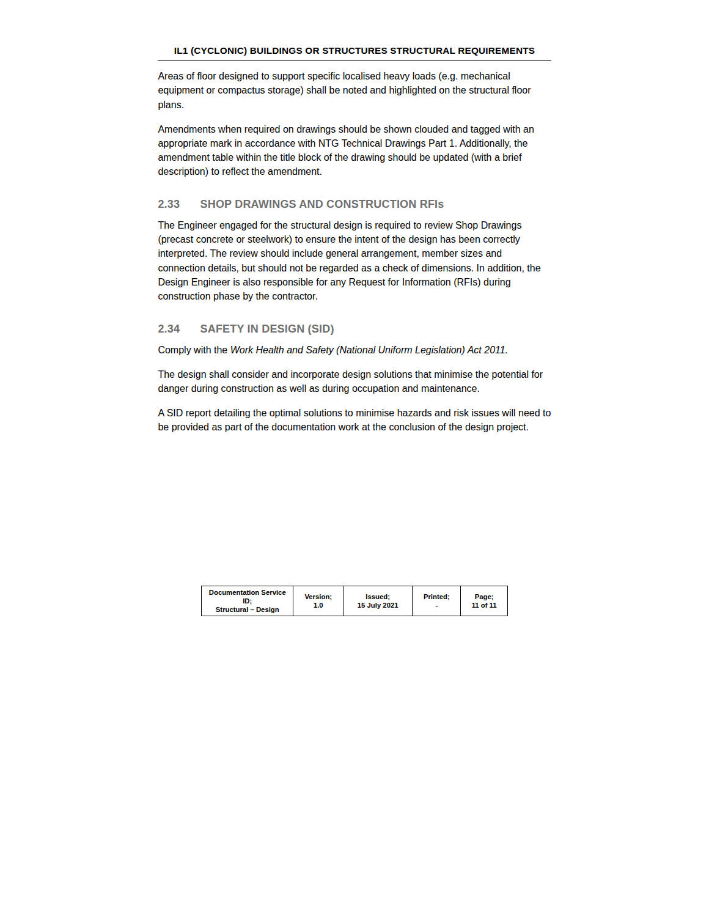IL1 (CYCLONIC) BUILDINGS OR STRUCTURES STRUCTURAL REQUIREMENTS
Areas of floor designed to support specific localised heavy loads (e.g. mechanical equipment or compactus storage) shall be noted and highlighted on the structural floor plans.
Amendments when required on drawings should be shown clouded and tagged with an appropriate mark in accordance with NTG Technical Drawings Part 1. Additionally, the amendment table within the title block of the drawing should be updated (with a brief description) to reflect the amendment.
2.33 SHOP DRAWINGS AND CONSTRUCTION RFIs
The Engineer engaged for the structural design is required to review Shop Drawings (precast concrete or steelwork) to ensure the intent of the design has been correctly interpreted. The review should include general arrangement, member sizes and connection details, but should not be regarded as a check of dimensions. In addition, the Design Engineer is also responsible for any Request for Information (RFIs) during construction phase by the contractor.
2.34 SAFETY IN DESIGN (SID)
Comply with the Work Health and Safety (National Uniform Legislation) Act 2011.
The design shall consider and incorporate design solutions that minimise the potential for danger during construction as well as during occupation and maintenance.
A SID report detailing the optimal solutions to minimise hazards and risk issues will need to be provided as part of the documentation work at the conclusion of the design project.
| Documentation Service ID; Structural – Design | Version; 1.0 | Issued; 15 July 2021 | Printed; - | Page; 11 of 11 |